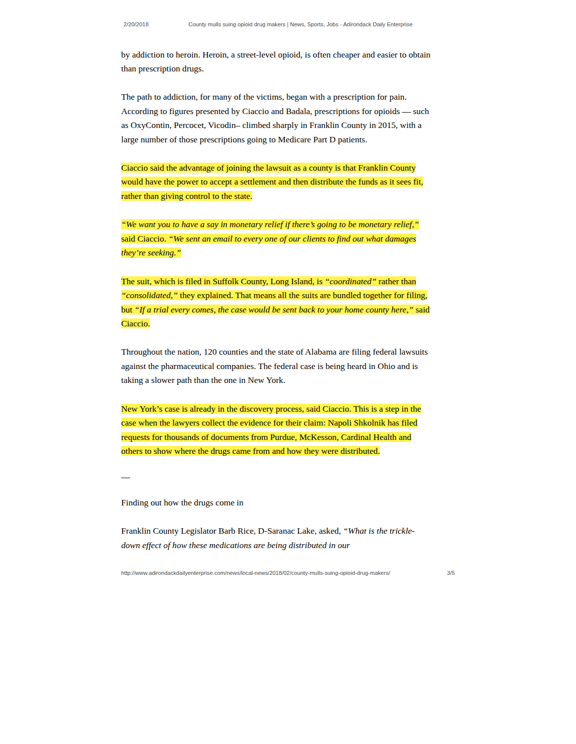2/20/2018 County mulls suing opioid drug makers | News, Sports, Jobs - Adirondack Daily Enterprise
by addiction to heroin. Heroin, a street-level opioid, is often cheaper and easier to obtain than prescription drugs.
The path to addiction, for many of the victims, began with a prescription for pain. According to figures presented by Ciaccio and Badala, prescriptions for opioids — such as OxyContin, Percocet, Vicodin– climbed sharply in Franklin County in 2015, with a large number of those prescriptions going to Medicare Part D patients.
Ciaccio said the advantage of joining the lawsuit as a county is that Franklin County would have the power to accept a settlement and then distribute the funds as it sees fit, rather than giving control to the state.
“We want you to have a say in monetary relief if there’s going to be monetary relief,” said Ciaccio. “We sent an email to every one of our clients to find out what damages they’re seeking.”
The suit, which is filed in Suffolk County, Long Island, is “coordinated” rather than “consolidated,” they explained. That means all the suits are bundled together for filing, but “If a trial every comes, the case would be sent back to your home county here,” said Ciaccio.
Throughout the nation, 120 counties and the state of Alabama are filing federal lawsuits against the pharmaceutical companies. The federal case is being heard in Ohio and is taking a slower path than the one in New York.
New York’s case is already in the discovery process, said Ciaccio. This is a step in the case when the lawyers collect the evidence for their claim: Napoli Shkolnik has filed requests for thousands of documents from Purdue, McKesson, Cardinal Health and others to show where the drugs came from and how they were distributed.
—
Finding out how the drugs come in
Franklin County Legislator Barb Rice, D-Saranac Lake, asked, “What is the trickle-down effect of how these medications are being distributed in our
http://www.adirondackdailyenterprise.com/news/local-news/2018/02/county-mulls-suing-opioid-drug-makers/ 3/5